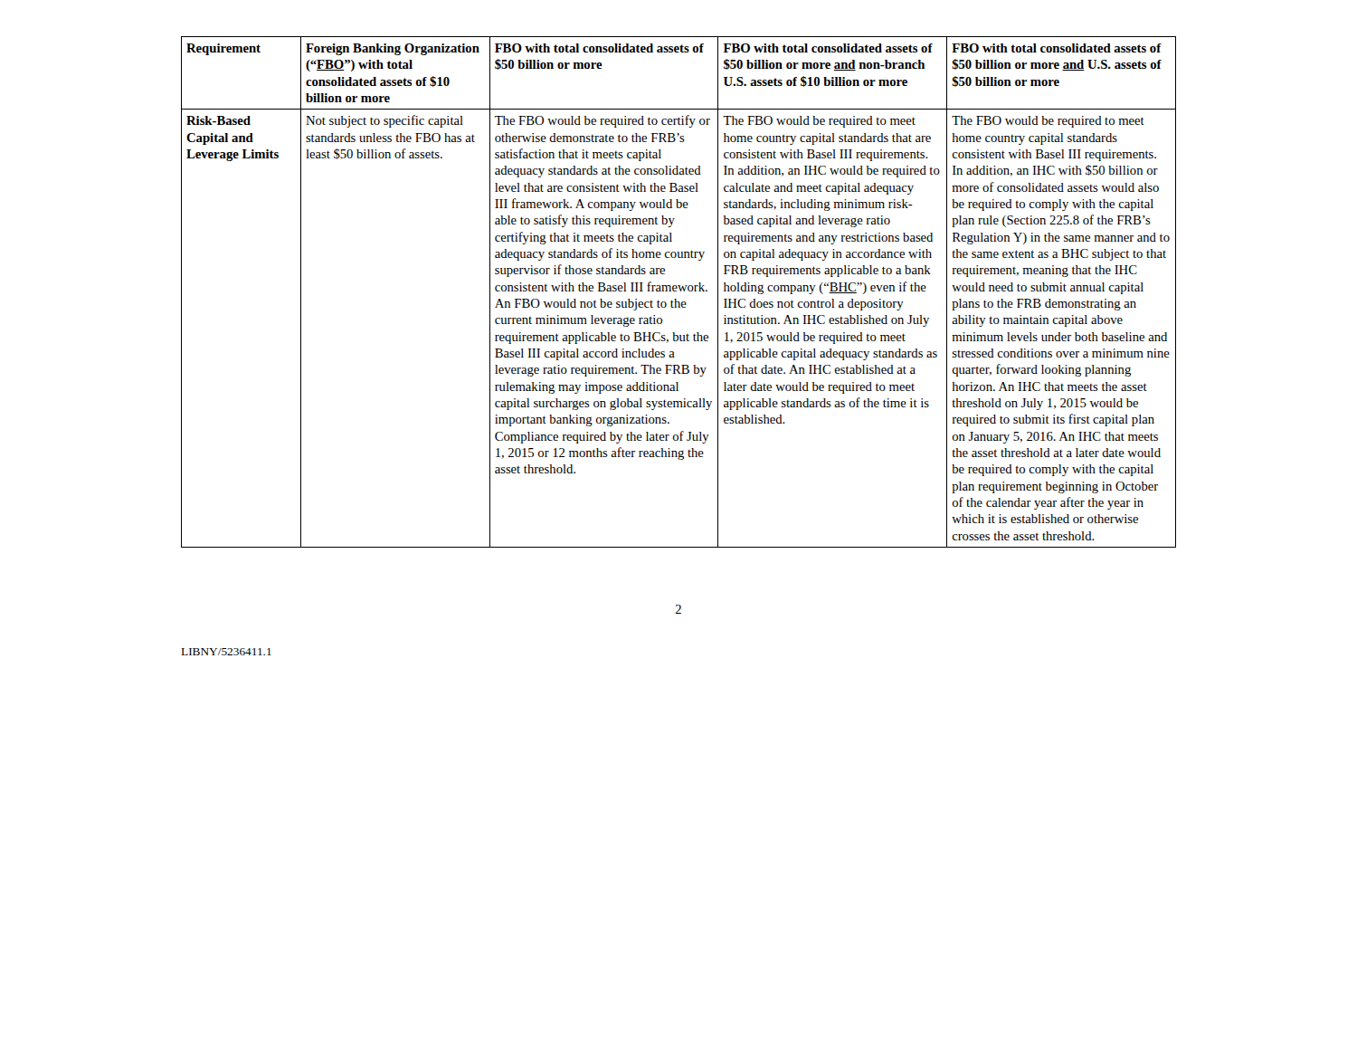| Requirement | Foreign Banking Organization (“ FBO ”) with total consolidated assets of $10 billion or more | FBO with total consolidated assets of $50 billion or more | FBO with total consolidated assets of $50 billion or more and non-branch U.S. assets of $10 billion or more | FBO with total consolidated assets of $50 billion or more and U.S. assets of $50 billion or more |
| --- | --- | --- | --- | --- |
| Risk-Based Capital and Leverage Limits | Not subject to specific capital standards unless the FBO has at least $50 billion of assets. | The FBO would be required to certify or otherwise demonstrate to the FRB’s satisfaction that it meets capital adequacy standards at the consolidated level that are consistent with the Basel III framework. A company would be able to satisfy this requirement by certifying that it meets the capital adequacy standards of its home country supervisor if those standards are consistent with the Basel III framework. An FBO would not be subject to the current minimum leverage ratio requirement applicable to BHCs, but the Basel III capital accord includes a leverage ratio requirement. The FRB by rulemaking may impose additional capital surcharges on global systemically important banking organizations. Compliance required by the later of July 1, 2015 or 12 months after reaching the asset threshold. | The FBO would be required to meet home country capital standards that are consistent with Basel III requirements. In addition, an IHC would be required to calculate and meet capital adequacy standards, including minimum risk-based capital and leverage ratio requirements and any restrictions based on capital adequacy in accordance with FRB requirements applicable to a bank holding company (“ BHC ”) even if the IHC does not control a depository institution. An IHC established on July 1, 2015 would be required to meet applicable capital adequacy standards as of that date. An IHC established at a later date would be required to meet applicable standards as of the time it is established. | The FBO would be required to meet home country capital standards consistent with Basel III requirements. In addition, an IHC with $50 billion or more of consolidated assets would also be required to comply with the capital plan rule (Section 225.8 of the FRB’s Regulation Y) in the same manner and to the same extent as a BHC subject to that requirement, meaning that the IHC would need to submit annual capital plans to the FRB demonstrating an ability to maintain capital above minimum levels under both baseline and stressed conditions over a minimum nine quarter, forward looking planning horizon. An IHC that meets the asset threshold on July 1, 2015 would be required to submit its first capital plan on January 5, 2016. An IHC that meets the asset threshold at a later date would be required to comply with the capital plan requirement beginning in October of the calendar year after the year in which it is established or otherwise crosses the asset threshold. |
2
LIBNY/5236411.1